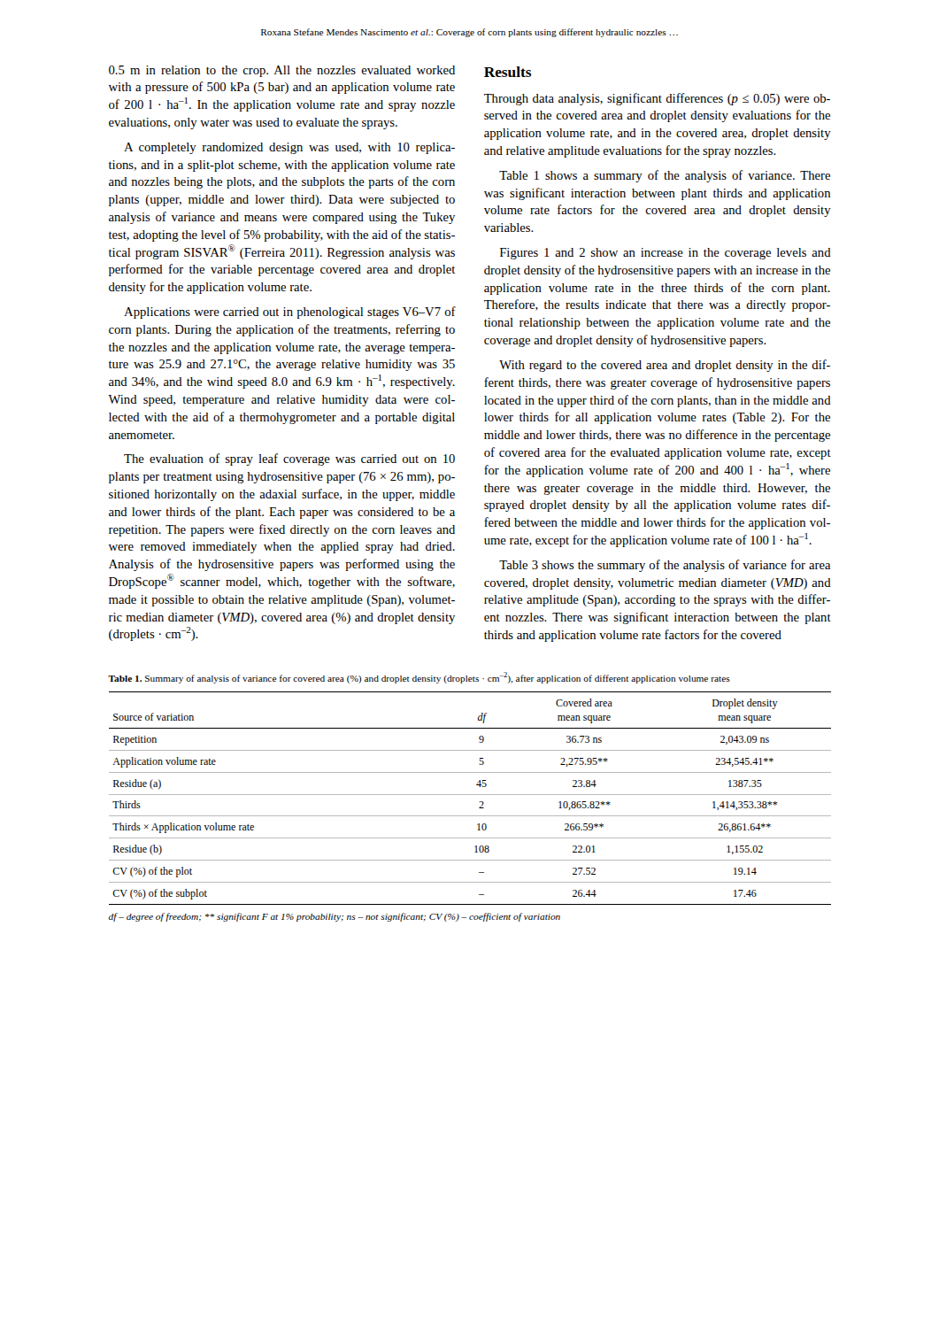Roxana Stefane Mendes Nascimento et al.: Coverage of corn plants using different hydraulic nozzles …
0.5 m in relation to the crop. All the nozzles evaluated worked with a pressure of 500 kPa (5 bar) and an application volume rate of 200 l · ha–1. In the application volume rate and spray nozzle evaluations, only water was used to evaluate the sprays.
A completely randomized design was used, with 10 replications, and in a split-plot scheme, with the application volume rate and nozzles being the plots, and the subplots the parts of the corn plants (upper, middle and lower third). Data were subjected to analysis of variance and means were compared using the Tukey test, adopting the level of 5% probability, with the aid of the statistical program SISVAR® (Ferreira 2011). Regression analysis was performed for the variable percentage covered area and droplet density for the application volume rate.
Applications were carried out in phenological stages V6–V7 of corn plants. During the application of the treatments, referring to the nozzles and the application volume rate, the average temperature was 25.9 and 27.1°C, the average relative humidity was 35 and 34%, and the wind speed 8.0 and 6.9 km · h–1, respectively. Wind speed, temperature and relative humidity data were collected with the aid of a thermohygrometer and a portable digital anemometer.
The evaluation of spray leaf coverage was carried out on 10 plants per treatment using hydrosensitive paper (76 × 26 mm), positioned horizontally on the adaxial surface, in the upper, middle and lower thirds of the plant. Each paper was considered to be a repetition. The papers were fixed directly on the corn leaves and were removed immediately when the applied spray had dried. Analysis of the hydrosensitive papers was performed using the DropScope® scanner model, which, together with the software, made it possible to obtain the relative amplitude (Span), volumetric median diameter (VMD), covered area (%) and droplet density (droplets · cm–2).
Results
Through data analysis, significant differences (p ≤ 0.05) were observed in the covered area and droplet density evaluations for the application volume rate, and in the covered area, droplet density and relative amplitude evaluations for the spray nozzles.
Table 1 shows a summary of the analysis of variance. There was significant interaction between plant thirds and application volume rate factors for the covered area and droplet density variables.
Figures 1 and 2 show an increase in the coverage levels and droplet density of the hydrosensitive papers with an increase in the application volume rate in the three thirds of the corn plant. Therefore, the results indicate that there was a directly proportional relationship between the application volume rate and the coverage and droplet density of hydrosensitive papers.
With regard to the covered area and droplet density in the different thirds, there was greater coverage of hydrosensitive papers located in the upper third of the corn plants, than in the middle and lower thirds for all application volume rates (Table 2). For the middle and lower thirds, there was no difference in the percentage of covered area for the evaluated application volume rate, except for the application volume rate of 200 and 400 l · ha–1, where there was greater coverage in the middle third. However, the sprayed droplet density by all the application volume rates differed between the middle and lower thirds for the application volume rate, except for the application volume rate of 100 l · ha–1.
Table 3 shows the summary of the analysis of variance for area covered, droplet density, volumetric median diameter (VMD) and relative amplitude (Span), according to the sprays with the different nozzles. There was significant interaction between the plant thirds and application volume rate factors for the covered
Table 1. Summary of analysis of variance for covered area (%) and droplet density (droplets · cm–2), after application of different application volume rates
| Source of variation | df | Covered area mean square | Droplet density mean square |
| --- | --- | --- | --- |
| Repetition | 9 | 36.73 ns | 2,043.09 ns |
| Application volume rate | 5 | 2,275.95** | 234,545.41** |
| Residue (a) | 45 | 23.84 | 1387.35 |
| Thirds | 2 | 10,865.82** | 1,414,353.38** |
| Thirds × Application volume rate | 10 | 266.59** | 26,861.64** |
| Residue (b) | 108 | 22.01 | 1,155.02 |
| CV (%) of the plot | – | 27.52 | 19.14 |
| CV (%) of the subplot | – | 26.44 | 17.46 |
df – degree of freedom; ** significant F at 1% probability; ns – not significant; CV (%) – coefficient of variation